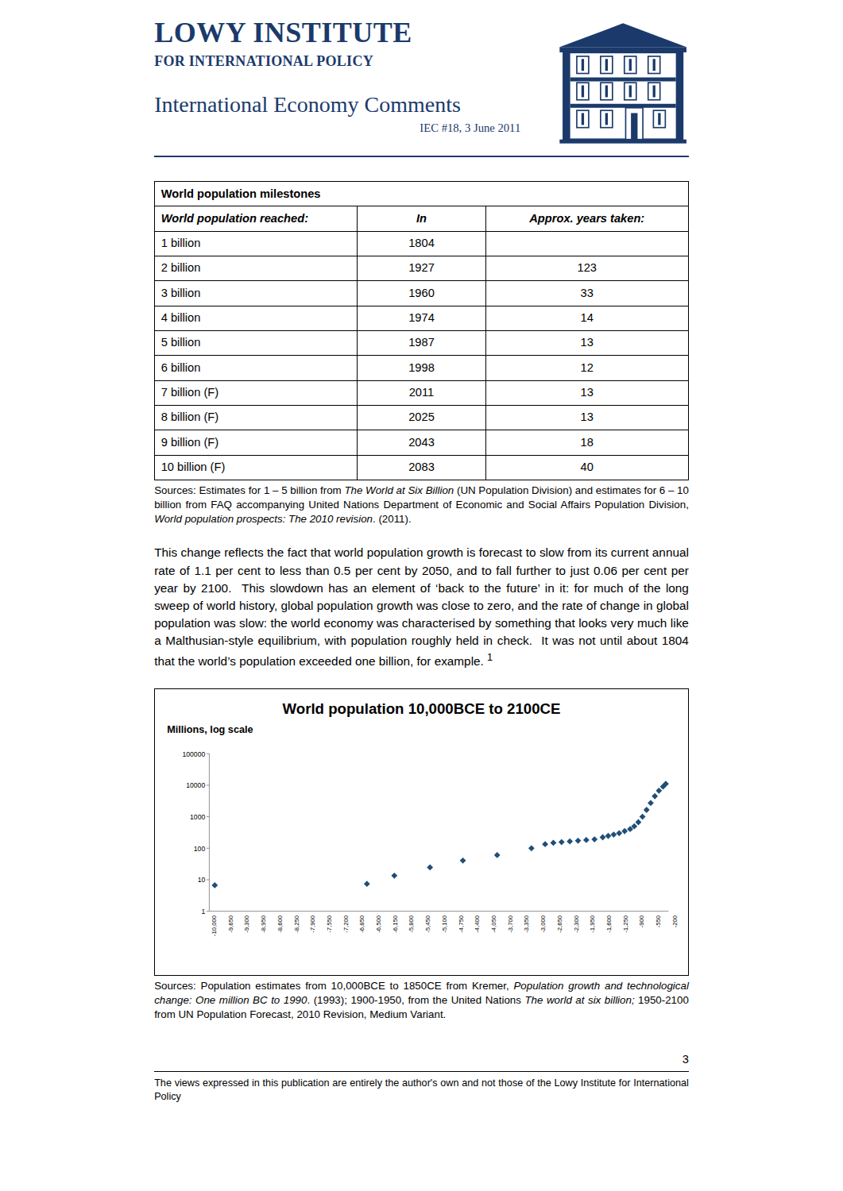Lowy Institute
for International Policy
International Economy Comments
IEC #18, 3 June 2011
| World population milestones |
| --- |
| World population reached: | In | Approx. years taken: |
| 1 billion | 1804 | |
| 2 billion | 1927 | 123 |
| 3 billion | 1960 | 33 |
| 4 billion | 1974 | 14 |
| 5 billion | 1987 | 13 |
| 6 billion | 1998 | 12 |
| 7 billion (F) | 2011 | 13 |
| 8 billion (F) | 2025 | 13 |
| 9 billion (F) | 2043 | 18 |
| 10 billion (F) | 2083 | 40 |
Sources: Estimates for 1 – 5 billion from The World at Six Billion (UN Population Division) and estimates for 6 – 10 billion from FAQ accompanying United Nations Department of Economic and Social Affairs Population Division, World population prospects: The 2010 revision. (2011).
This change reflects the fact that world population growth is forecast to slow from its current annual rate of 1.1 per cent to less than 0.5 per cent by 2050, and to fall further to just 0.06 per cent per year by 2100. This slowdown has an element of ‘back to the future’ in it: for much of the long sweep of world history, global population growth was close to zero, and the rate of change in global population was slow: the world economy was characterised by something that looks very much like a Malthusian-style equilibrium, with population roughly held in check. It was not until about 1804 that the world’s population exceeded one billion, for example. 1
World population 10,000BCE to 2100CE
Millions, log scale
100000 10000 1000 100 10 1 -10,000 -9,650 -9,300 -8,950 -8,600 -8,250 -7,900 -7,550 -7,200 -6,850 -6,500 -6,150 -5,800 -5,450 -5,100 -4,750 -4,400 -4,050 -3,700 -3,350 -3,000 -2,650 -2,300 -1,950 -1,600 -1,250 -900 -550 -200 150 500 850 1200 1550 1900
Sources: Population estimates from 10,000BCE to 1850CE from Kremer, Population growth and technological change: One million BC to 1990. (1993); 1900-1950, from the United Nations The world at six billion; 1950-2100 from UN Population Forecast, 2010 Revision, Medium Variant.
3
The views expressed in this publication are entirely the author's own and not those of the Lowy Institute for International Policy